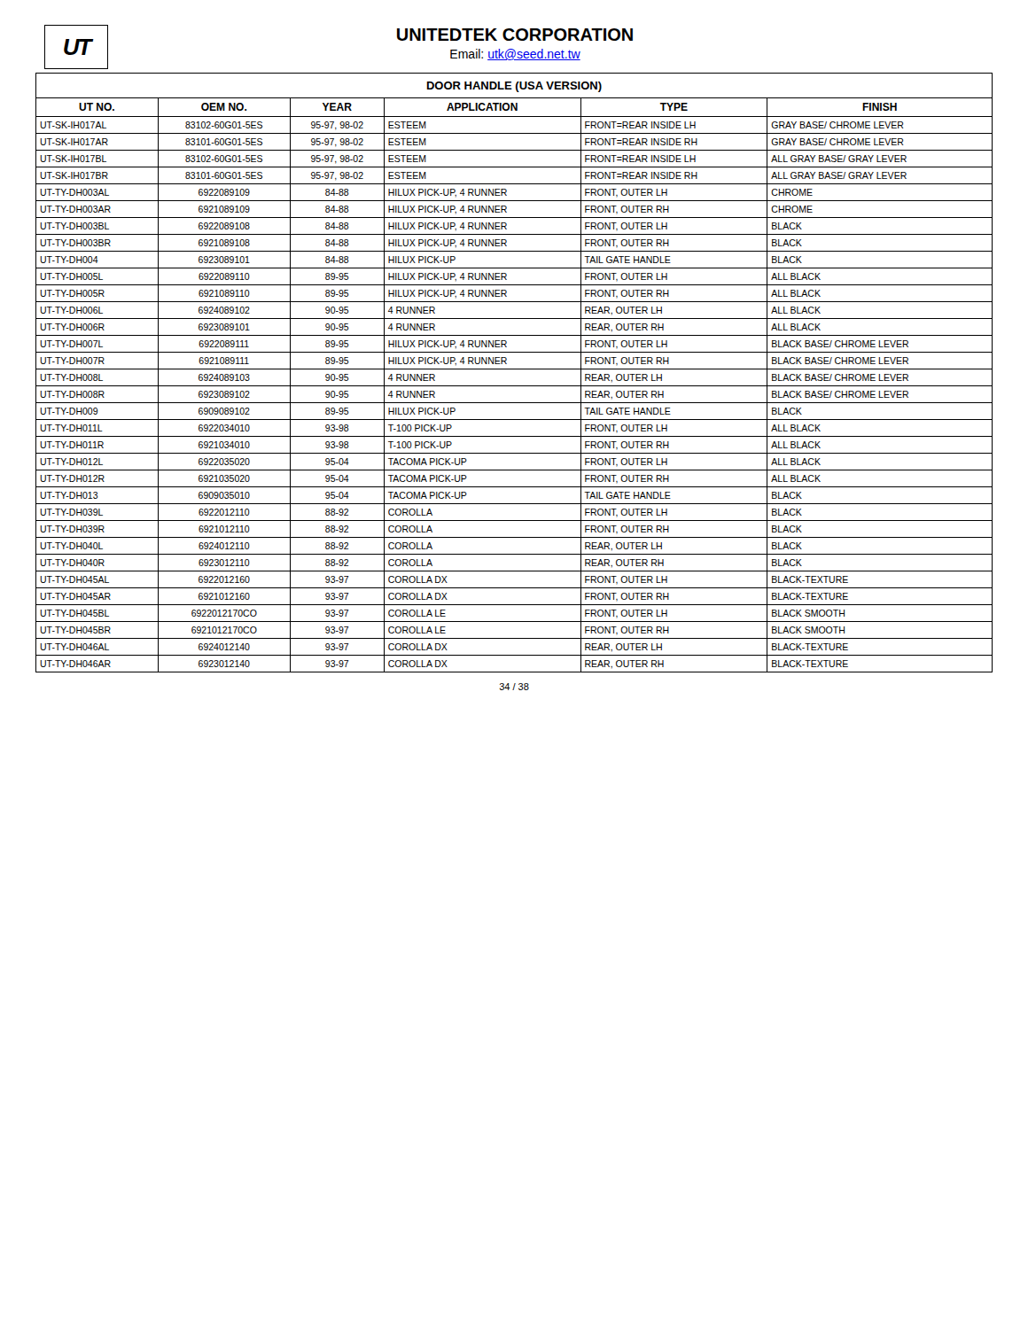UT
UNITEDTEK CORPORATION
Email: utk@seed.net.tw
DOOR HANDLE (USA VERSION)
| UT NO. | OEM NO. | YEAR | APPLICATION | TYPE | FINISH |
| --- | --- | --- | --- | --- | --- |
| UT-SK-IH017AL | 83102-60G01-5ES | 95-97, 98-02 | ESTEEM | FRONT=REAR INSIDE LH | GRAY BASE/ CHROME LEVER |
| UT-SK-IH017AR | 83101-60G01-5ES | 95-97, 98-02 | ESTEEM | FRONT=REAR INSIDE RH | GRAY BASE/ CHROME LEVER |
| UT-SK-IH017BL | 83102-60G01-5ES | 95-97, 98-02 | ESTEEM | FRONT=REAR INSIDE LH | ALL GRAY BASE/ GRAY LEVER |
| UT-SK-IH017BR | 83101-60G01-5ES | 95-97, 98-02 | ESTEEM | FRONT=REAR INSIDE RH | ALL GRAY BASE/ GRAY LEVER |
| UT-TY-DH003AL | 6922089109 | 84-88 | HILUX PICK-UP, 4 RUNNER | FRONT, OUTER LH | CHROME |
| UT-TY-DH003AR | 6921089109 | 84-88 | HILUX PICK-UP, 4 RUNNER | FRONT, OUTER RH | CHROME |
| UT-TY-DH003BL | 6922089108 | 84-88 | HILUX PICK-UP, 4 RUNNER | FRONT, OUTER LH | BLACK |
| UT-TY-DH003BR | 6921089108 | 84-88 | HILUX PICK-UP, 4 RUNNER | FRONT, OUTER RH | BLACK |
| UT-TY-DH004 | 6923089101 | 84-88 | HILUX PICK-UP | TAIL GATE HANDLE | BLACK |
| UT-TY-DH005L | 6922089110 | 89-95 | HILUX PICK-UP, 4 RUNNER | FRONT, OUTER LH | ALL BLACK |
| UT-TY-DH005R | 6921089110 | 89-95 | HILUX PICK-UP, 4 RUNNER | FRONT, OUTER RH | ALL BLACK |
| UT-TY-DH006L | 6924089102 | 90-95 | 4 RUNNER | REAR, OUTER LH | ALL BLACK |
| UT-TY-DH006R | 6923089101 | 90-95 | 4 RUNNER | REAR, OUTER RH | ALL BLACK |
| UT-TY-DH007L | 6922089111 | 89-95 | HILUX PICK-UP, 4 RUNNER | FRONT, OUTER LH | BLACK BASE/ CHROME LEVER |
| UT-TY-DH007R | 6921089111 | 89-95 | HILUX PICK-UP, 4 RUNNER | FRONT, OUTER RH | BLACK BASE/ CHROME LEVER |
| UT-TY-DH008L | 6924089103 | 90-95 | 4 RUNNER | REAR, OUTER LH | BLACK BASE/ CHROME LEVER |
| UT-TY-DH008R | 6923089102 | 90-95 | 4 RUNNER | REAR, OUTER RH | BLACK BASE/ CHROME LEVER |
| UT-TY-DH009 | 6909089102 | 89-95 | HILUX PICK-UP | TAIL GATE HANDLE | BLACK |
| UT-TY-DH011L | 6922034010 | 93-98 | T-100 PICK-UP | FRONT, OUTER LH | ALL BLACK |
| UT-TY-DH011R | 6921034010 | 93-98 | T-100 PICK-UP | FRONT, OUTER RH | ALL BLACK |
| UT-TY-DH012L | 6922035020 | 95-04 | TACOMA PICK-UP | FRONT, OUTER LH | ALL BLACK |
| UT-TY-DH012R | 6921035020 | 95-04 | TACOMA PICK-UP | FRONT, OUTER RH | ALL BLACK |
| UT-TY-DH013 | 6909035010 | 95-04 | TACOMA PICK-UP | TAIL GATE HANDLE | BLACK |
| UT-TY-DH039L | 6922012110 | 88-92 | COROLLA | FRONT, OUTER LH | BLACK |
| UT-TY-DH039R | 6921012110 | 88-92 | COROLLA | FRONT, OUTER RH | BLACK |
| UT-TY-DH040L | 6924012110 | 88-92 | COROLLA | REAR, OUTER LH | BLACK |
| UT-TY-DH040R | 6923012110 | 88-92 | COROLLA | REAR, OUTER RH | BLACK |
| UT-TY-DH045AL | 6922012160 | 93-97 | COROLLA DX | FRONT, OUTER LH | BLACK-TEXTURE |
| UT-TY-DH045AR | 6921012160 | 93-97 | COROLLA DX | FRONT, OUTER RH | BLACK-TEXTURE |
| UT-TY-DH045BL | 6922012170CO | 93-97 | COROLLA LE | FRONT, OUTER LH | BLACK SMOOTH |
| UT-TY-DH045BR | 6921012170CO | 93-97 | COROLLA LE | FRONT, OUTER RH | BLACK SMOOTH |
| UT-TY-DH046AL | 6924012140 | 93-97 | COROLLA DX | REAR, OUTER LH | BLACK-TEXTURE |
| UT-TY-DH046AR | 6923012140 | 93-97 | COROLLA DX | REAR, OUTER RH | BLACK-TEXTURE |
34 / 38